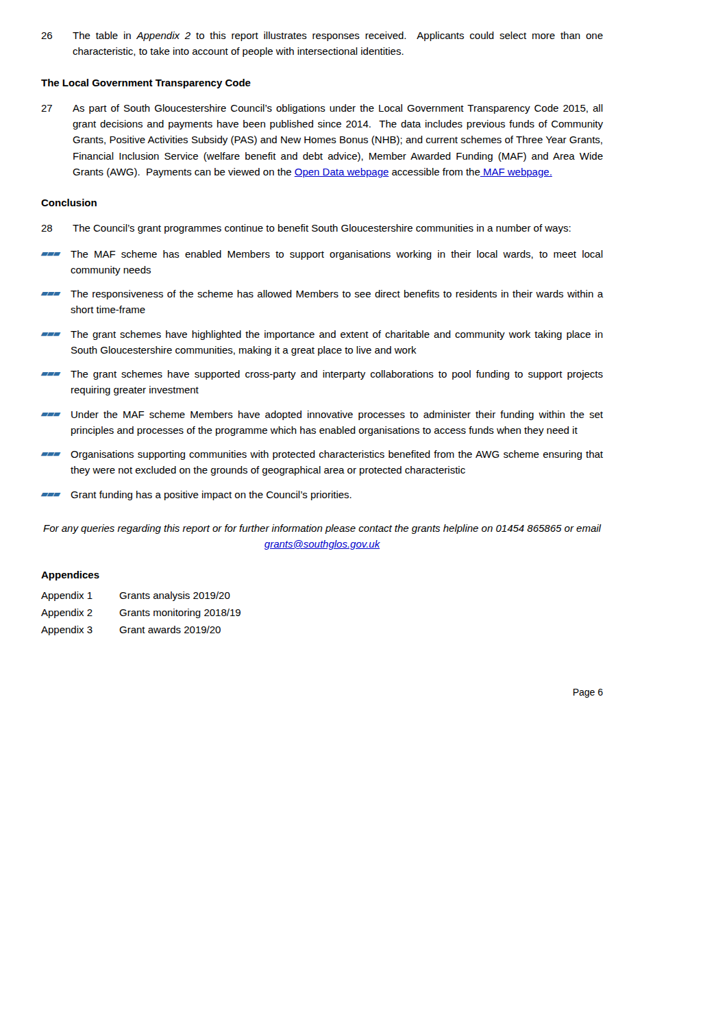26
The table in Appendix 2 to this report illustrates responses received. Applicants could select more than one characteristic, to take into account of people with intersectional identities.
The Local Government Transparency Code
27
As part of South Gloucestershire Council’s obligations under the Local Government Transparency Code 2015, all grant decisions and payments have been published since 2014. The data includes previous funds of Community Grants, Positive Activities Subsidy (PAS) and New Homes Bonus (NHB); and current schemes of Three Year Grants, Financial Inclusion Service (welfare benefit and debt advice), Member Awarded Funding (MAF) and Area Wide Grants (AWG). Payments can be viewed on the Open Data webpage accessible from the MAF webpage.
Conclusion
28
The Council’s grant programmes continue to benefit South Gloucestershire communities in a number of ways:
▰▰▰ The MAF scheme has enabled Members to support organisations working in their local wards, to meet local community needs
▰▰▰ The responsiveness of the scheme has allowed Members to see direct benefits to residents in their wards within a short time-frame
▰▰▰ The grant schemes have highlighted the importance and extent of charitable and community work taking place in South Gloucestershire communities, making it a great place to live and work
▰▰▰ The grant schemes have supported cross-party and interparty collaborations to pool funding to support projects requiring greater investment
▰▰▰ Under the MAF scheme Members have adopted innovative processes to administer their funding within the set principles and processes of the programme which has enabled organisations to access funds when they need it
▰▰▰ Organisations supporting communities with protected characteristics benefited from the AWG scheme ensuring that they were not excluded on the grounds of geographical area or protected characteristic
▰▰▰ Grant funding has a positive impact on the Council’s priorities.
For any queries regarding this report or for further information please contact the grants helpline on 01454 865865 or email grants@southglos.gov.uk
Appendices
Appendix 1 Grants analysis 2019/20
Appendix 2 Grants monitoring 2018/19
Appendix 3 Grant awards 2019/20
Page 6